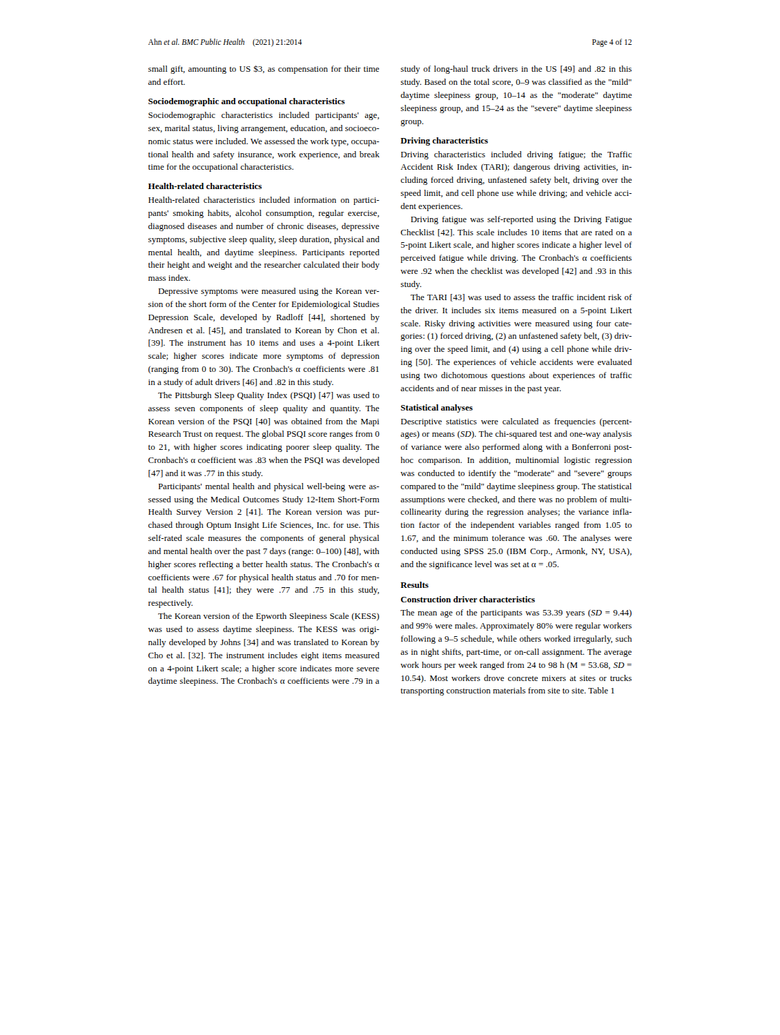Ahn et al. BMC Public Health (2021) 21:2014
Page 4 of 12
small gift, amounting to US $3, as compensation for their time and effort.
Sociodemographic and occupational characteristics
Sociodemographic characteristics included participants' age, sex, marital status, living arrangement, education, and socioeconomic status were included. We assessed the work type, occupational health and safety insurance, work experience, and break time for the occupational characteristics.
Health-related characteristics
Health-related characteristics included information on participants' smoking habits, alcohol consumption, regular exercise, diagnosed diseases and number of chronic diseases, depressive symptoms, subjective sleep quality, sleep duration, physical and mental health, and daytime sleepiness. Participants reported their height and weight and the researcher calculated their body mass index.
Depressive symptoms were measured using the Korean version of the short form of the Center for Epidemiological Studies Depression Scale, developed by Radloff [44], shortened by Andresen et al. [45], and translated to Korean by Chon et al. [39]. The instrument has 10 items and uses a 4-point Likert scale; higher scores indicate more symptoms of depression (ranging from 0 to 30). The Cronbach's α coefficients were .81 in a study of adult drivers [46] and .82 in this study.
The Pittsburgh Sleep Quality Index (PSQI) [47] was used to assess seven components of sleep quality and quantity. The Korean version of the PSQI [40] was obtained from the Mapi Research Trust on request. The global PSQI score ranges from 0 to 21, with higher scores indicating poorer sleep quality. The Cronbach's α coefficient was .83 when the PSQI was developed [47] and it was .77 in this study.
Participants' mental health and physical well-being were assessed using the Medical Outcomes Study 12-Item Short-Form Health Survey Version 2 [41]. The Korean version was purchased through Optum Insight Life Sciences, Inc. for use. This self-rated scale measures the components of general physical and mental health over the past 7 days (range: 0–100) [48], with higher scores reflecting a better health status. The Cronbach's α coefficients were .67 for physical health status and .70 for mental health status [41]; they were .77 and .75 in this study, respectively.
The Korean version of the Epworth Sleepiness Scale (KESS) was used to assess daytime sleepiness. The KESS was originally developed by Johns [34] and was translated to Korean by Cho et al. [32]. The instrument includes eight items measured on a 4-point Likert scale; a higher score indicates more severe daytime sleepiness. The Cronbach's α coefficients were .79 in a study of long-haul truck drivers in the US [49] and .82 in this study. Based on the total score, 0–9 was classified as the "mild" daytime sleepiness group, 10–14 as the "moderate" daytime sleepiness group, and 15–24 as the "severe" daytime sleepiness group.
Driving characteristics
Driving characteristics included driving fatigue; the Traffic Accident Risk Index (TARI); dangerous driving activities, including forced driving, unfastened safety belt, driving over the speed limit, and cell phone use while driving; and vehicle accident experiences.
Driving fatigue was self-reported using the Driving Fatigue Checklist [42]. This scale includes 10 items that are rated on a 5-point Likert scale, and higher scores indicate a higher level of perceived fatigue while driving. The Cronbach's α coefficients were .92 when the checklist was developed [42] and .93 in this study.
The TARI [43] was used to assess the traffic incident risk of the driver. It includes six items measured on a 5-point Likert scale. Risky driving activities were measured using four categories: (1) forced driving, (2) an unfastened safety belt, (3) driving over the speed limit, and (4) using a cell phone while driving [50]. The experiences of vehicle accidents were evaluated using two dichotomous questions about experiences of traffic accidents and of near misses in the past year.
Statistical analyses
Descriptive statistics were calculated as frequencies (percentages) or means (SD). The chi-squared test and one-way analysis of variance were also performed along with a Bonferroni post-hoc comparison. In addition, multinomial logistic regression was conducted to identify the "moderate" and "severe" groups compared to the "mild" daytime sleepiness group. The statistical assumptions were checked, and there was no problem of multicollinearity during the regression analyses; the variance inflation factor of the independent variables ranged from 1.05 to 1.67, and the minimum tolerance was .60. The analyses were conducted using SPSS 25.0 (IBM Corp., Armonk, NY, USA), and the significance level was set at α = .05.
Results
Construction driver characteristics
The mean age of the participants was 53.39 years (SD = 9.44) and 99% were males. Approximately 80% were regular workers following a 9–5 schedule, while others worked irregularly, such as in night shifts, part-time, or on-call assignment. The average work hours per week ranged from 24 to 98 h (M = 53.68, SD = 10.54). Most workers drove concrete mixers at sites or trucks transporting construction materials from site to site. Table 1